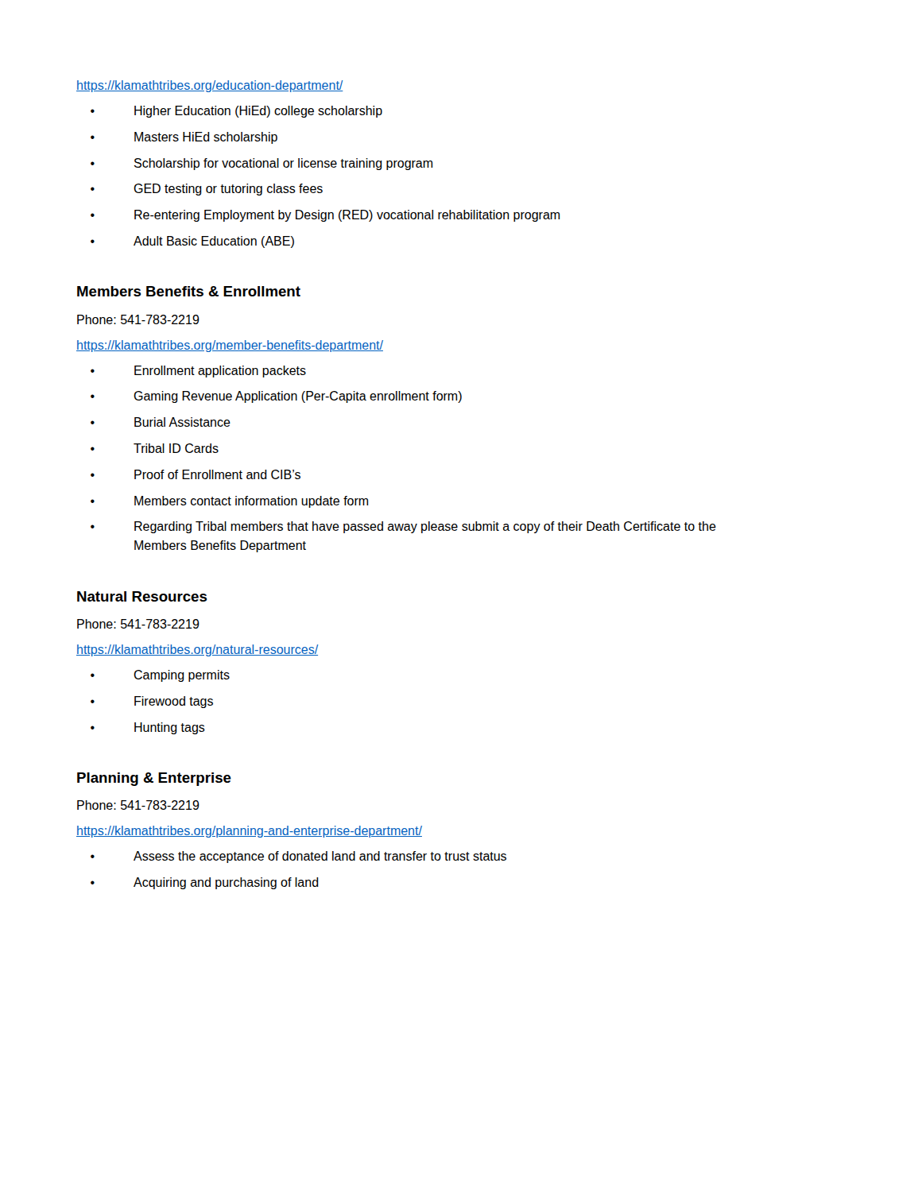https://klamathtribes.org/education-department/
Higher Education (HiEd) college scholarship
Masters HiEd scholarship
Scholarship for vocational or license training program
GED testing or tutoring class fees
Re-entering Employment by Design (RED) vocational rehabilitation program
Adult Basic Education (ABE)
Members Benefits & Enrollment
Phone: 541-783-2219
https://klamathtribes.org/member-benefits-department/
Enrollment application packets
Gaming Revenue Application (Per-Capita enrollment form)
Burial Assistance
Tribal ID Cards
Proof of Enrollment and CIB’s
Members contact information update form
Regarding Tribal members that have passed away please submit a copy of their Death Certificate to the Members Benefits Department
Natural Resources
Phone: 541-783-2219
https://klamathtribes.org/natural-resources/
Camping permits
Firewood tags
Hunting tags
Planning & Enterprise
Phone: 541-783-2219
https://klamathtribes.org/planning-and-enterprise-department/
Assess the acceptance of donated land and transfer to trust status
Acquiring and purchasing of land